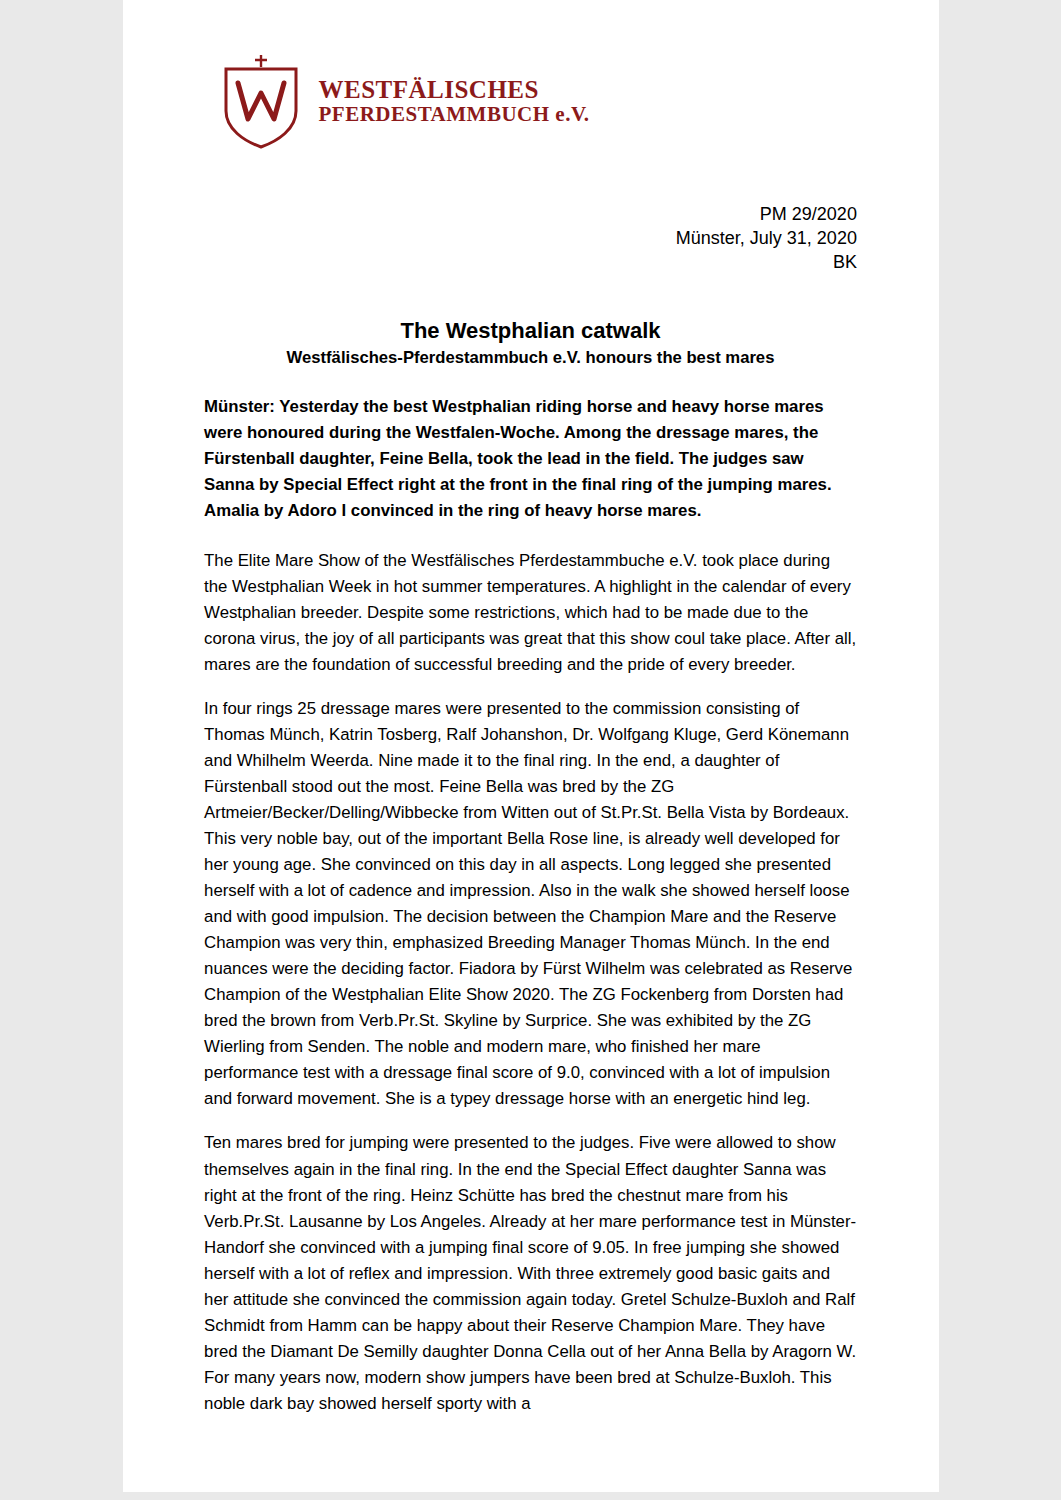WESTFÄLISCHES PFERDESTAMMBUCH e.V.
PM 29/2020
Münster, July 31, 2020
BK
The Westphalian catwalk
Westfälisches-Pferdestammbuch e.V. honours the best mares
Münster: Yesterday the best Westphalian riding horse and heavy horse mares were honoured during the Westfalen-Woche. Among the dressage mares, the Fürstenball daughter, Feine Bella, took the lead in the field. The judges saw Sanna by Special Effect right at the front in the final ring of the jumping mares. Amalia by Adoro I convinced in the ring of heavy horse mares.
The Elite Mare Show of the Westfälisches Pferdestammbuche e.V. took place during the Westphalian Week in hot summer temperatures. A highlight in the calendar of every Westphalian breeder. Despite some restrictions, which had to be made due to the corona virus, the joy of all participants was great that this show coul take place. After all, mares are the foundation of successful breeding and the pride of every breeder.
In four rings 25 dressage mares were presented to the commission consisting of Thomas Münch, Katrin Tosberg, Ralf Johanshon, Dr. Wolfgang Kluge, Gerd Könemann and Whilhelm Weerda. Nine made it to the final ring. In the end, a daughter of Fürstenball stood out the most. Feine Bella was bred by the ZG Artmeier/Becker/Delling/Wibbecke from Witten out of St.Pr.St. Bella Vista by Bordeaux. This very noble bay, out of the important Bella Rose line, is already well developed for her young age. She convinced on this day in all aspects. Long legged she presented herself with a lot of cadence and impression. Also in the walk she showed herself loose and with good impulsion. The decision between the Champion Mare and the Reserve Champion was very thin, emphasized Breeding Manager Thomas Münch. In the end nuances were the deciding factor. Fiadora by Fürst Wilhelm was celebrated as Reserve Champion of the Westphalian Elite Show 2020. The ZG Fockenberg from Dorsten had bred the brown from Verb.Pr.St. Skyline by Surprice. She was exhibited by the ZG Wierling from Senden. The noble and modern mare, who finished her mare performance test with a dressage final score of 9.0, convinced with a lot of impulsion and forward movement. She is a typey dressage horse with an energetic hind leg.
Ten mares bred for jumping were presented to the judges. Five were allowed to show themselves again in the final ring. In the end the Special Effect daughter Sanna was right at the front of the ring. Heinz Schütte has bred the chestnut mare from his Verb.Pr.St. Lausanne by Los Angeles. Already at her mare performance test in Münster-Handorf she convinced with a jumping final score of 9.05. In free jumping she showed herself with a lot of reflex and impression. With three extremely good basic gaits and her attitude she convinced the commission again today. Gretel Schulze-Buxloh and Ralf Schmidt from Hamm can be happy about their Reserve Champion Mare. They have bred the Diamant De Semilly daughter Donna Cella out of her Anna Bella by Aragorn W. For many years now, modern show jumpers have been bred at Schulze-Buxloh. This noble dark bay showed herself sporty with a